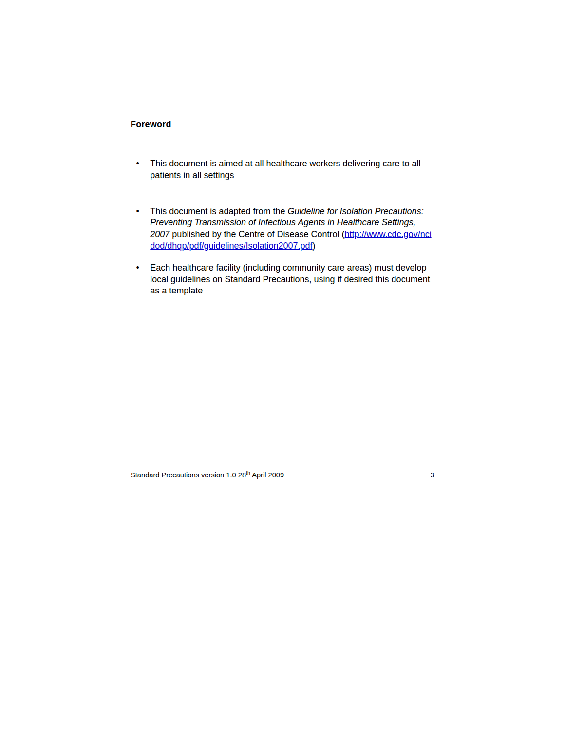Foreword
This document is aimed at all healthcare workers delivering care to all patients in all settings
This document is adapted from the Guideline for Isolation Precautions: Preventing Transmission of Infectious Agents in Healthcare Settings, 2007 published by the Centre of Disease Control (http://www.cdc.gov/ncidod/dhqp/pdf/guidelines/Isolation2007.pdf)
Each healthcare facility (including community care areas) must develop local guidelines on Standard Precautions, using if desired this document as a template
Standard Precautions version 1.0 28th April 2009
3